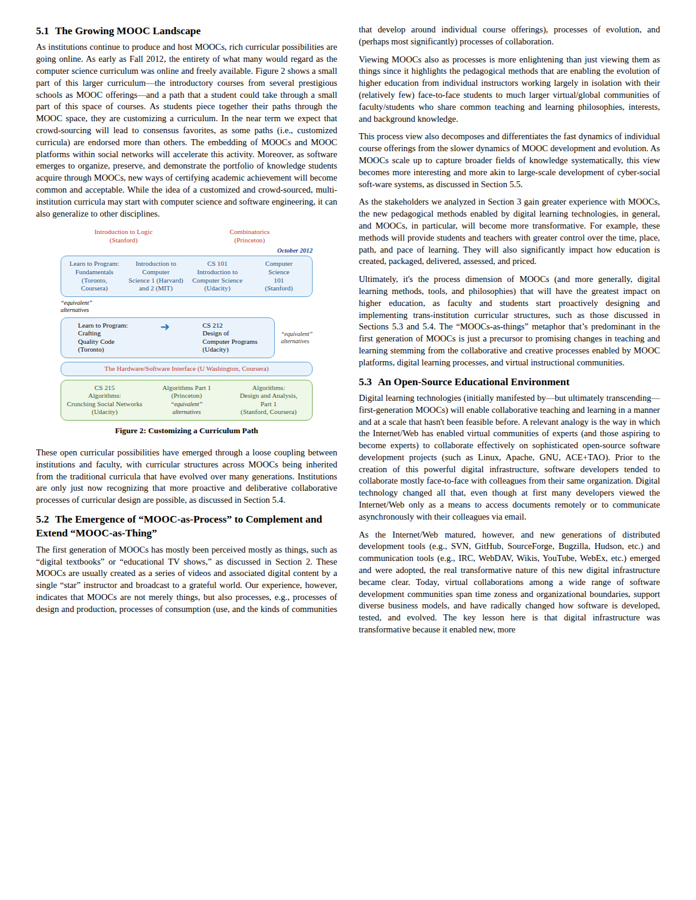5.1 The Growing MOOC Landscape
As institutions continue to produce and host MOOCs, rich curricular possibilities are going online. As early as Fall 2012, the entirety of what many would regard as the computer science curriculum was online and freely available. Figure 2 shows a small part of this larger curriculum—the introductory courses from several prestigious schools as MOOC offerings—and a path that a student could take through a small part of this space of courses. As students piece together their paths through the MOOC space, they are customizing a curriculum. In the near term we expect that crowd-sourcing will lead to consensus favorites, as some paths (i.e., customized curricula) are endorsed more than others. The embedding of MOOCs and MOOC platforms within social networks will accelerate this activity. Moreover, as software emerges to organize, preserve, and demonstrate the portfolio of knowledge students acquire through MOOCs, new ways of certifying academic achievement will become common and acceptable. While the idea of a customized and crowd-sourced, multi-institution curricula may start with computer science and software engineering, it can also generalize to other disciplines.
Introduction to Logic
(Stanford) Combinatorics
(Princeton)
October 2012
Learn to Program:
Fundamentals
(Toronto,
Coursera)
Introduction to
Computer
Science 1 (Harvard)
and 2 (MIT)
CS 101
Introduction to
Computer Science
(Udacity)
Computer
Science
101
(Stanford)
“equivalent”
alternatives
Learn to Program:
Crafting
Quality Code
(Toronto)
➜
CS 212
Design of
Computer Programs
(Udacity)
“equivalent”
alternatives
The Hardware/Software Interface (U Washington, Coursera)
CS 215
Algorithms:
Crunching Social Networks
(Udacity)
Algorithms Part 1
(Princeton)
“equivalent”
alternatives
Algorithms:
Design and Analysis,
Part 1
(Stanford, Coursera)
Figure 2: Customizing a Curriculum Path
These open curricular possibilities have emerged through a loose coupling between institutions and faculty, with curricular structures across MOOCs being inherited from the traditional curricula that have evolved over many generations. Institutions are only just now recognizing that more proactive and deliberative collaborative processes of curricular design are possible, as discussed in Section 5.4.
5.2 The Emergence of “MOOC-as-Process” to Complement and Extend “MOOC-as-Thing”
The first generation of MOOCs has mostly been perceived mostly as things, such as “digital textbooks” or “educational TV shows,” as discussed in Section 2. These MOOCs are usually created as a series of videos and associated digital content by a single “star” instructor and broadcast to a grateful world. Our experience, however, indicates that MOOCs are not merely things, but also processes, e.g., processes of design and production, processes of consumption (use, and the kinds of communities that develop around individual course offerings), processes of evolution, and (perhaps most significantly) processes of collaboration.
Viewing MOOCs also as processes is more enlightening than just viewing them as things since it highlights the pedagogical methods that are enabling the evolution of higher education from individual instructors working largely in isolation with their (relatively few) face-to-face students to much larger virtual/global communities of faculty/students who share common teaching and learning philosophies, interests, and background knowledge.
This process view also decomposes and differentiates the fast dynamics of individual course offerings from the slower dynamics of MOOC development and evolution. As MOOCs scale up to capture broader fields of knowledge systematically, this view becomes more interesting and more akin to large-scale development of cyber-social soft-ware systems, as discussed in Section 5.5.
As the stakeholders we analyzed in Section 3 gain greater experience with MOOCs, the new pedagogical methods enabled by digital learning technologies, in general, and MOOCs, in particular, will become more transformative. For example, these methods will provide students and teachers with greater control over the time, place, path, and pace of learning. They will also significantly impact how education is created, packaged, delivered, assessed, and priced.
Ultimately, it's the process dimension of MOOCs (and more generally, digital learning methods, tools, and philosophies) that will have the greatest impact on higher education, as faculty and students start proactively designing and implementing trans-institution curricular structures, such as those discussed in Sections 5.3 and 5.4. The “MOOCs-as-things” metaphor that’s predominant in the first generation of MOOCs is just a precursor to promising changes in teaching and learning stemming from the collaborative and creative processes enabled by MOOC platforms, digital learning processes, and virtual instructional communities.
5.3 An Open-Source Educational Environment
Digital learning technologies (initially manifested by—but ultimately transcending—first-generation MOOCs) will enable collaborative teaching and learning in a manner and at a scale that hasn't been feasible before. A relevant analogy is the way in which the Internet/Web has enabled virtual communities of experts (and those aspiring to become experts) to collaborate effectively on sophisticated open-source software development projects (such as Linux, Apache, GNU, ACE+TAO). Prior to the creation of this powerful digital infrastructure, software developers tended to collaborate mostly face-to-face with colleagues from their same organization. Digital technology changed all that, even though at first many developers viewed the Internet/Web only as a means to access documents remotely or to communicate asynchronously with their colleagues via email.
As the Internet/Web matured, however, and new generations of distributed development tools (e.g., SVN, GitHub, SourceForge, Bugzilla, Hudson, etc.) and communication tools (e.g., IRC, WebDAV, Wikis, YouTube, WebEx, etc.) emerged and were adopted, the real transformative nature of this new digital infrastructure became clear. Today, virtual collaborations among a wide range of software development communities span time zoness and organizational boundaries, support diverse business models, and have radically changed how software is developed, tested, and evolved. The key lesson here is that digital infrastructure was transformative because it enabled new, more